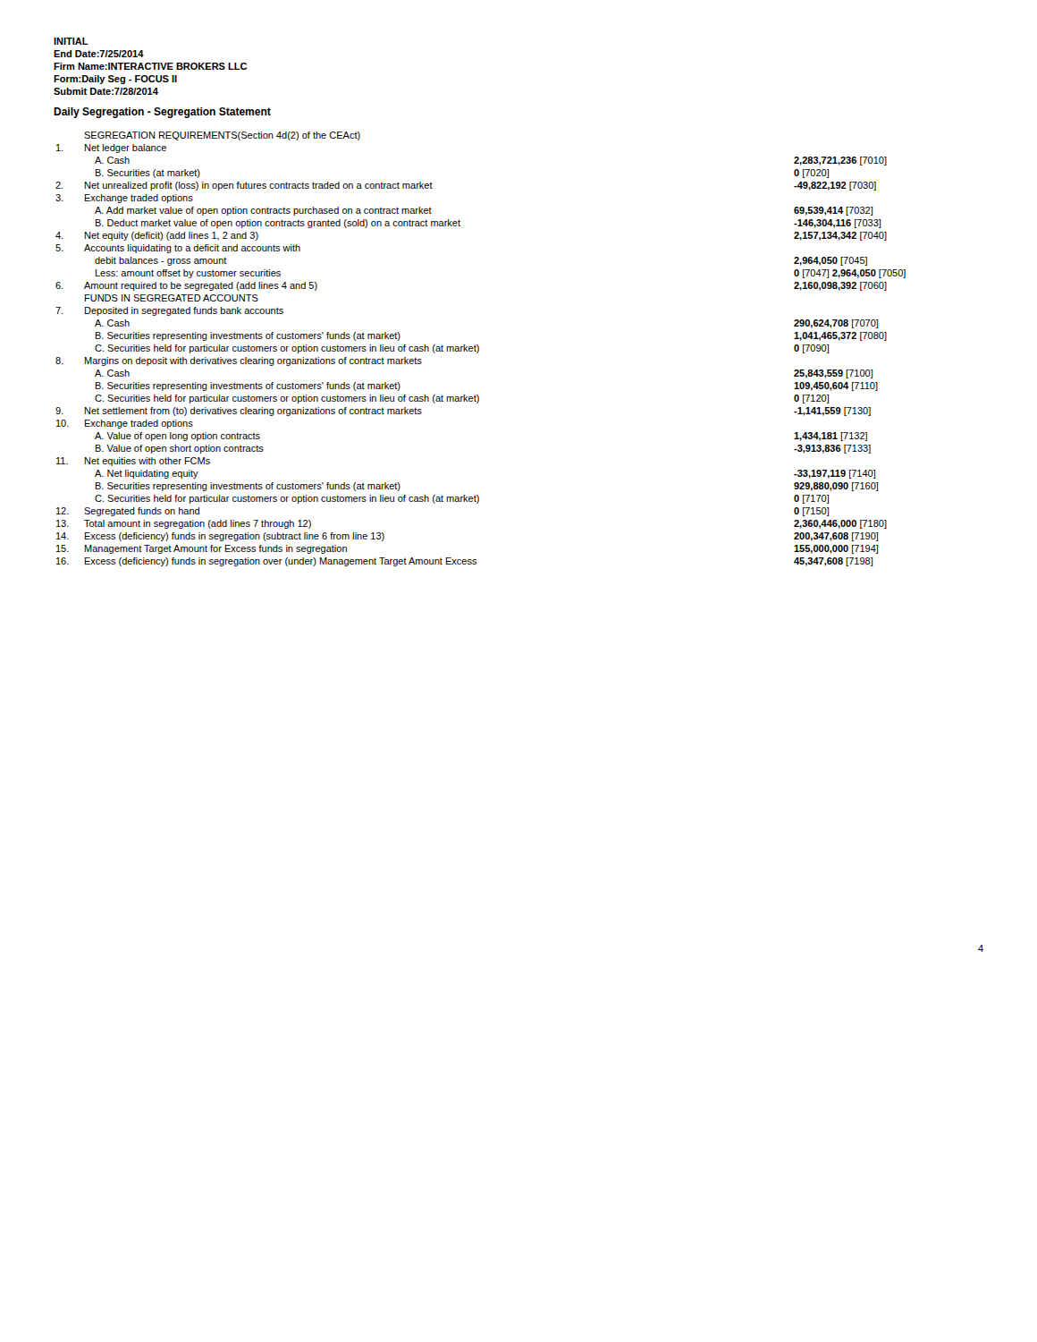INITIAL
End Date:7/25/2014
Firm Name:INTERACTIVE BROKERS LLC
Form:Daily Seg - FOCUS II
Submit Date:7/28/2014
Daily Segregation - Segregation Statement
| | SEGREGATION REQUIREMENTS(Section 4d(2) of the CEAct) | |
| 1. | Net ledger balance | |
| | A. Cash | 2,283,721,236 [7010] |
| | B. Securities (at market) | 0 [7020] |
| 2. | Net unrealized profit (loss) in open futures contracts traded on a contract market | -49,822,192 [7030] |
| 3. | Exchange traded options | |
| | A. Add market value of open option contracts purchased on a contract market | 69,539,414 [7032] |
| | B. Deduct market value of open option contracts granted (sold) on a contract market | -146,304,116 [7033] |
| 4. | Net equity (deficit) (add lines 1, 2 and 3) | 2,157,134,342 [7040] |
| 5. | Accounts liquidating to a deficit and accounts with | |
| | debit balances - gross amount | 2,964,050 [7045] |
| | Less: amount offset by customer securities | 0 [7047] 2,964,050 [7050] |
| 6. | Amount required to be segregated (add lines 4 and 5) | 2,160,098,392 [7060] |
| | FUNDS IN SEGREGATED ACCOUNTS | |
| 7. | Deposited in segregated funds bank accounts | |
| | A. Cash | 290,624,708 [7070] |
| | B. Securities representing investments of customers' funds (at market) | 1,041,465,372 [7080] |
| | C. Securities held for particular customers or option customers in lieu of cash (at market) | 0 [7090] |
| 8. | Margins on deposit with derivatives clearing organizations of contract markets | |
| | A. Cash | 25,843,559 [7100] |
| | B. Securities representing investments of customers' funds (at market) | 109,450,604 [7110] |
| | C. Securities held for particular customers or option customers in lieu of cash (at market) | 0 [7120] |
| 9. | Net settlement from (to) derivatives clearing organizations of contract markets | -1,141,559 [7130] |
| 10. | Exchange traded options | |
| | A. Value of open long option contracts | 1,434,181 [7132] |
| | B. Value of open short option contracts | -3,913,836 [7133] |
| 11. | Net equities with other FCMs | |
| | A. Net liquidating equity | -33,197,119 [7140] |
| | B. Securities representing investments of customers' funds (at market) | 929,880,090 [7160] |
| | C. Securities held for particular customers or option customers in lieu of cash (at market) | 0 [7170] |
| 12. | Segregated funds on hand | 0 [7150] |
| 13. | Total amount in segregation (add lines 7 through 12) | 2,360,446,000 [7180] |
| 14. | Excess (deficiency) funds in segregation (subtract line 6 from line 13) | 200,347,608 [7190] |
| 15. | Management Target Amount for Excess funds in segregation | 155,000,000 [7194] |
| 16. | Excess (deficiency) funds in segregation over (under) Management Target Amount Excess | 45,347,608 [7198] |
4